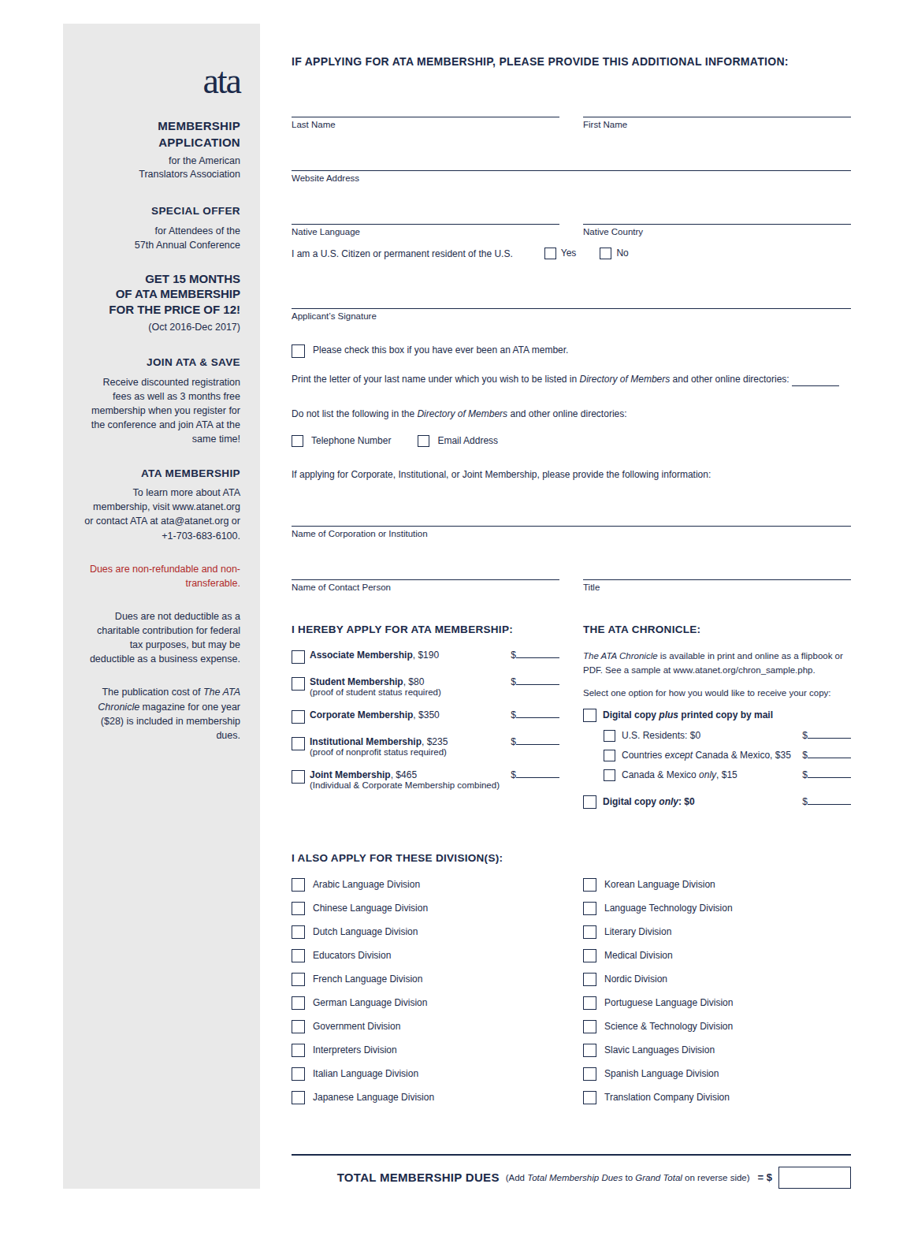ata
Membership Application
for the American
Translators Association
Special Offer
for Attendees of the
57th Annual Conference
Get 15 Months
of ATA Membership
for the Price of 12!
(Oct 2016-Dec 2017)
Join ATA & Save
Receive discounted registration fees as well as 3 months free membership when you register for the conference and join ATA at the same time!
ATA Membership
To learn more about ATA membership, visit www.atanet.org or contact ATA at ata@atanet.org or +1-703-683-6100.
Dues are non-refundable and non-transferable.
Dues are not deductible as a charitable contribution for federal tax purposes, but may be deductible as a business expense.
The publication cost of The ATA Chronicle magazine for one year ($28) is included in membership dues.
If applying for ATA membership, please provide this additional information:
Last Name
First Name
Website Address
Native Language
Native Country
I am a U.S. Citizen or permanent resident of the U.S. Yes No
Applicant’s Signature
Please check this box if you have ever been an ATA member.
Print the letter of your last name under which you wish to be listed in Directory of Members and other online directories:
Do not list the following in the Directory of Members and other online directories:
Telephone Number Email Address
If applying for Corporate, Institutional, or Joint Membership, please provide the following information:
Name of Corporation or Institution
Name of Contact Person
Title
I hereby apply for ATA membership:
Associate Membership, $190 $
Student Membership, $80 (proof of student status required) $
Corporate Membership, $350 $
Institutional Membership, $235 (proof of nonprofit status required) $
Joint Membership, $465 (Individual & Corporate Membership combined) $
The ATA Chronicle:
The ATA Chronicle is available in print and online as a flipbook or PDF. See a sample at www.atanet.org/chron_sample.php.
Select one option for how you would like to receive your copy:
Digital copy plus printed copy by mail
U.S. Residents: $0 $
Countries except Canada & Mexico, $35 $
Canada & Mexico only, $15 $
Digital copy only: $0 $
I also apply for these division(s):
Arabic Language Division
Chinese Language Division
Dutch Language Division
Educators Division
French Language Division
German Language Division
Government Division
Interpreters Division
Italian Language Division
Japanese Language Division
Korean Language Division
Language Technology Division
Literary Division
Medical Division
Nordic Division
Portuguese Language Division
Science & Technology Division
Slavic Languages Division
Spanish Language Division
Translation Company Division
Total Membership Dues (Add Total Membership Dues to Grand Total on reverse side) = $